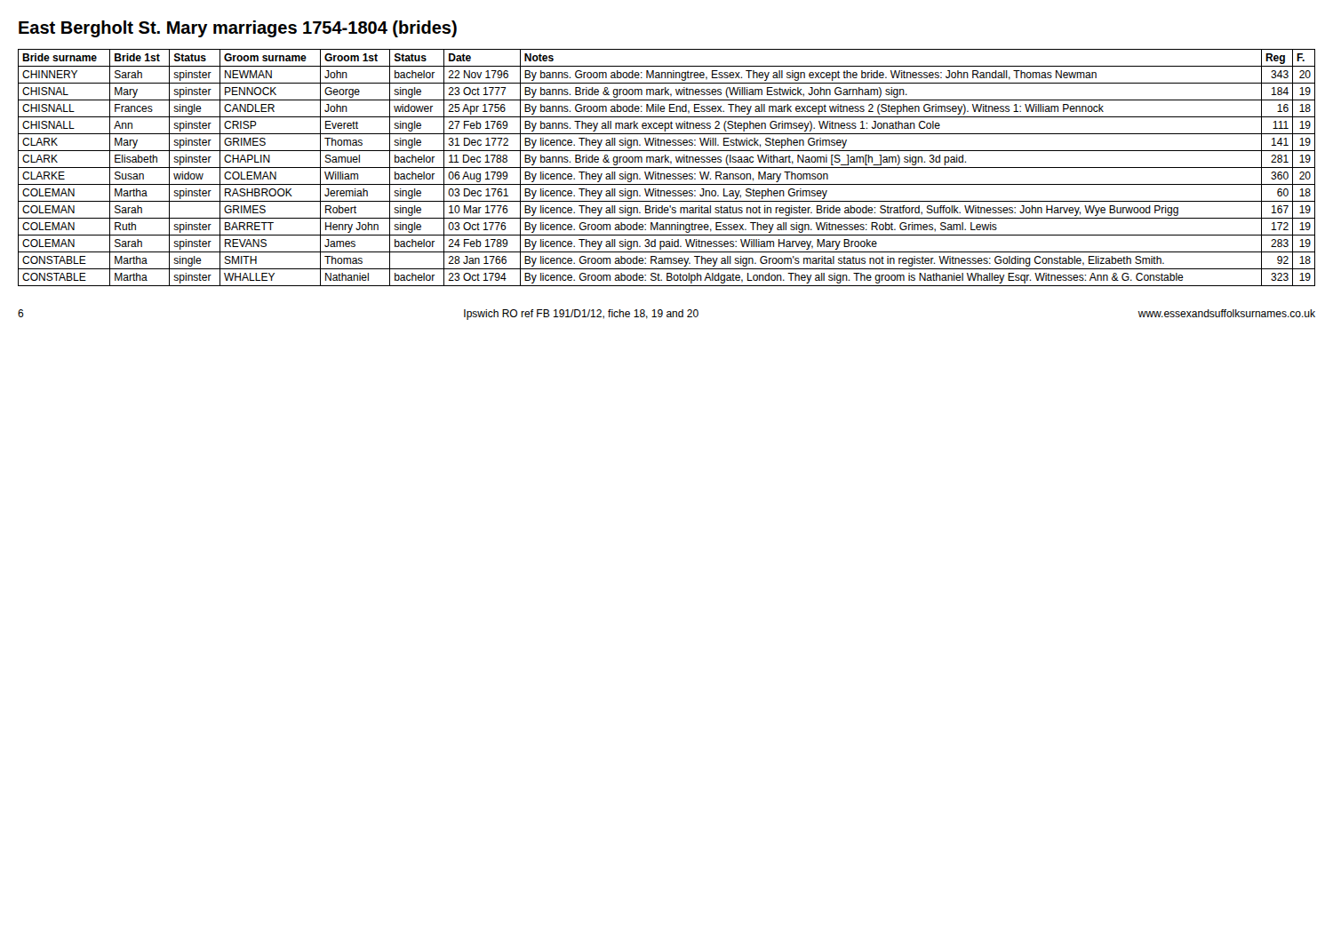East Bergholt St. Mary marriages 1754-1804 (brides)
| Bride surname | Bride 1st | Status | Groom surname | Groom 1st | Status | Date | Notes | Reg | F. |
| --- | --- | --- | --- | --- | --- | --- | --- | --- | --- |
| CHINNERY | Sarah | spinster | NEWMAN | John | bachelor | 22 Nov 1796 | By banns. Groom abode: Manningtree, Essex. They all sign except the bride. Witnesses: John Randall, Thomas Newman | 343 | 20 |
| CHISNAL | Mary | spinster | PENNOCK | George | single | 23 Oct 1777 | By banns. Bride & groom mark, witnesses (William Estwick, John Garnham) sign. | 184 | 19 |
| CHISNALL | Frances | single | CANDLER | John | widower | 25 Apr 1756 | By banns. Groom abode: Mile End, Essex. They all mark except witness 2 (Stephen Grimsey). Witness 1: William Pennock | 16 | 18 |
| CHISNALL | Ann | spinster | CRISP | Everett | single | 27 Feb 1769 | By banns. They all mark except witness 2 (Stephen Grimsey). Witness 1: Jonathan Cole | 111 | 19 |
| CLARK | Mary | spinster | GRIMES | Thomas | single | 31 Dec 1772 | By licence. They all sign. Witnesses: Will. Estwick, Stephen Grimsey | 141 | 19 |
| CLARK | Elisabeth | spinster | CHAPLIN | Samuel | bachelor | 11 Dec 1788 | By banns. Bride & groom mark, witnesses (Isaac Withart, Naomi [S_]am[h_]am) sign. 3d paid. | 281 | 19 |
| CLARKE | Susan | widow | COLEMAN | William | bachelor | 06 Aug 1799 | By licence. They all sign. Witnesses: W. Ranson, Mary Thomson | 360 | 20 |
| COLEMAN | Martha | spinster | RASHBROOK | Jeremiah | single | 03 Dec 1761 | By licence. They all sign. Witnesses: Jno. Lay, Stephen Grimsey | 60 | 18 |
| COLEMAN | Sarah | | GRIMES | Robert | single | 10 Mar 1776 | By licence. They all sign. Bride's marital status not in register. Bride abode: Stratford, Suffolk. Witnesses: John Harvey, Wye Burwood Prigg | 167 | 19 |
| COLEMAN | Ruth | spinster | BARRETT | Henry John | single | 03 Oct 1776 | By licence. Groom abode: Manningtree, Essex. They all sign. Witnesses: Robt. Grimes, Saml. Lewis | 172 | 19 |
| COLEMAN | Sarah | spinster | REVANS | James | bachelor | 24 Feb 1789 | By licence. They all sign. 3d paid. Witnesses: William Harvey, Mary Brooke | 283 | 19 |
| CONSTABLE | Martha | single | SMITH | Thomas | | 28 Jan 1766 | By licence. Groom abode: Ramsey. They all sign. Groom's marital status not in register. Witnesses: Golding Constable, Elizabeth Smith. | 92 | 18 |
| CONSTABLE | Martha | spinster | WHALLEY | Nathaniel | bachelor | 23 Oct 1794 | By licence. Groom abode: St. Botolph Aldgate, London. They all sign. The groom is Nathaniel Whalley Esqr. Witnesses: Ann & G. Constable | 323 | 19 |
6 Ipswich RO ref FB 191/D1/12, fiche 18, 19 and 20 www.essexandsuffolksurnames.co.uk